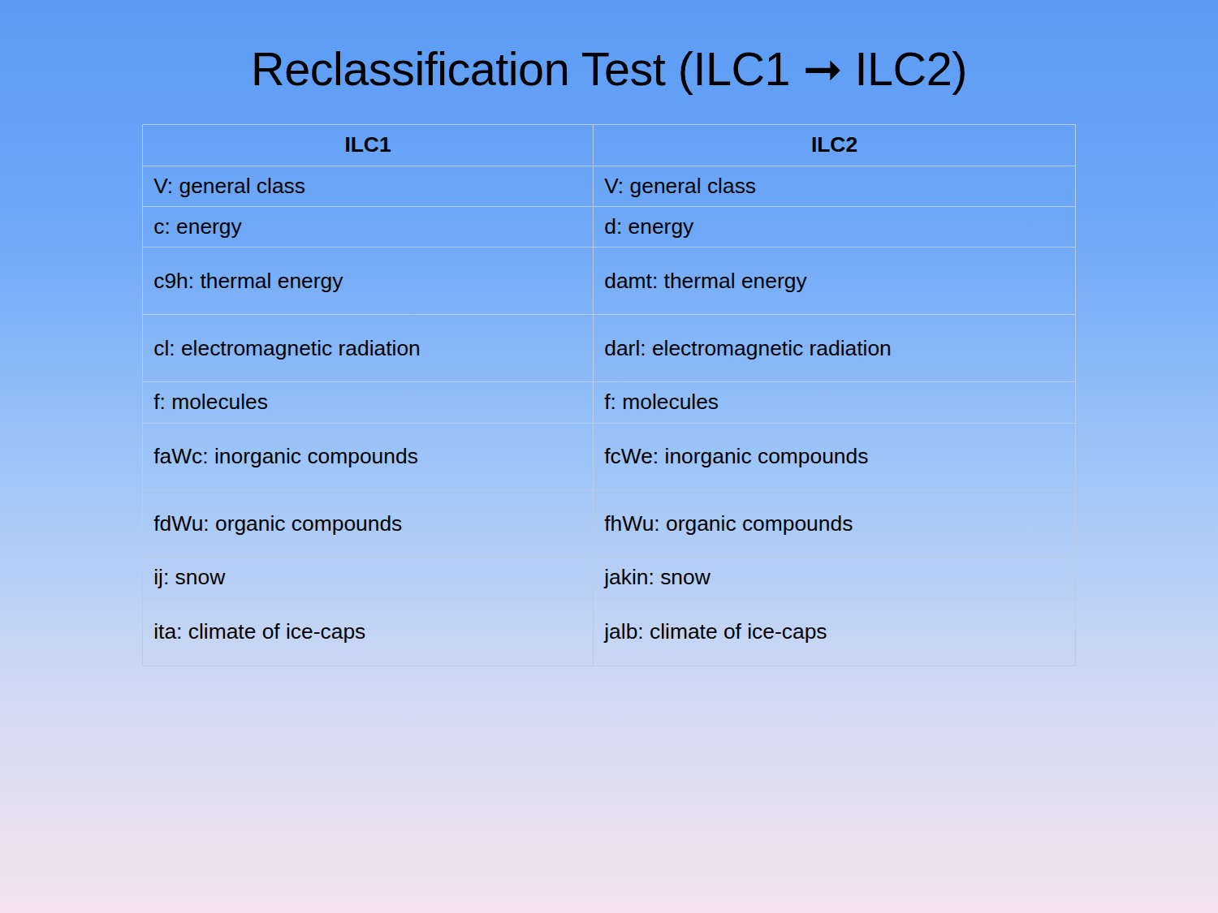Reclassification Test (ILC1 ➞ ILC2)
| ILC1 | ILC2 |
| --- | --- |
| V: general class | V: general class |
| c: energy | d: energy |
| c9h: thermal energy | damt: thermal energy |
| cl: electromagnetic radiation | darl: electromagnetic radiation |
| f: molecules | f: molecules |
| faWc: inorganic compounds | fcWe: inorganic compounds |
| fdWu: organic compounds | fhWu: organic compounds |
| ij: snow | jakin: snow |
| ita: climate of ice-caps | jalb: climate of ice-caps |